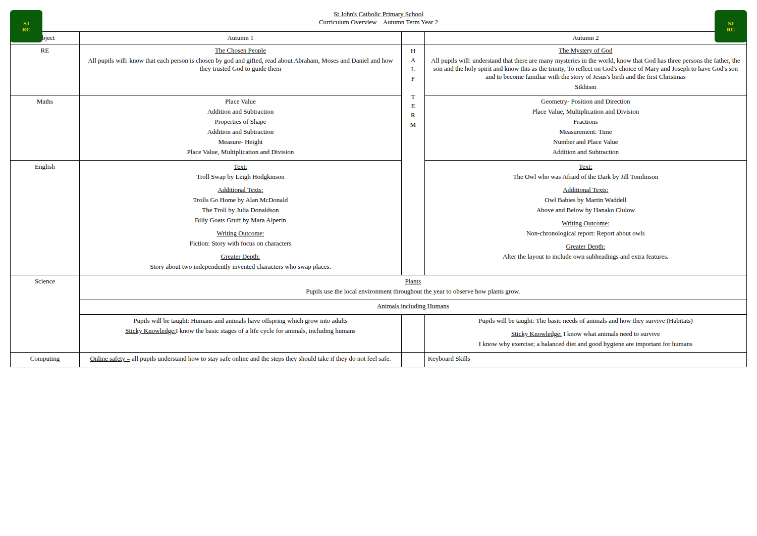SJ
RC
SJ
RC
St John's Catholic Primary School
Curriculum Overview – Autumn Term Year 2
| Subject | Autumn 1 | | Autumn 2 |
| --- | --- | --- | --- |
| RE | The Chosen People All pupils will: know that each person is chosen by god and gifted, read about Abraham, Moses and Daniel and how they trusted God to guide them | H A L F T E R M | The Mystery of God All pupils will: understand that there are many mysteries in the world, know that God has three persons the father, the son and the holy spirit and know this as the trinity, To reflect on God's choice of Mary and Joseph to have God's son and to become familiar with the story of Jesus's birth and the first Christmas Sikhism |
| Maths | Place Value Addition and Subtraction Properties of Shape Addition and Subtraction Measure- Height Place Value, Multiplication and Division | Geometry- Position and Direction Place Value, Multiplication and Division Fractions Measurement: Time Number and Place Value Addition and Subtraction |
| English | Text: Troll Swap by Leigh Hodgkinson Additional Texts: Trolls Go Home by Alan McDonald The Troll by Julia Donaldson Billy Goats Gruff by Mara Alperin Writing Outcome: Fiction: Story with focus on characters Greater Depth: Story about two independently invented characters who swap places. | Text: The Owl who was Afraid of the Dark by Jill Tomlinson Additional Texts: Owl Babies by Martin Waddell Above and Below by Hanako Clulow Writing Outcome: Non-chronological report: Report about owls Greater Depth: Alter the layout to include own subheadings and extra features . |
| Science | Plants Pupils use the local environment throughout the year to observe how plants grow. |
| Animals including Humans |
| Pupils will be taught: Humans and animals have offspring which grow into adults Sticky Knowledge: I know the basic stages of a life cycle for animals, including humans | | Pupils will be taught: The basic needs of animals and how they survive (Habitats) Sticky Knowledge: I know what animals need to survive I know why exercise; a balanced diet and good hygiene are important for humans |
| Computing | Online safety – all pupils understand how to stay safe online and the steps they should take if they do not feel safe. | | Keyboard Skills |